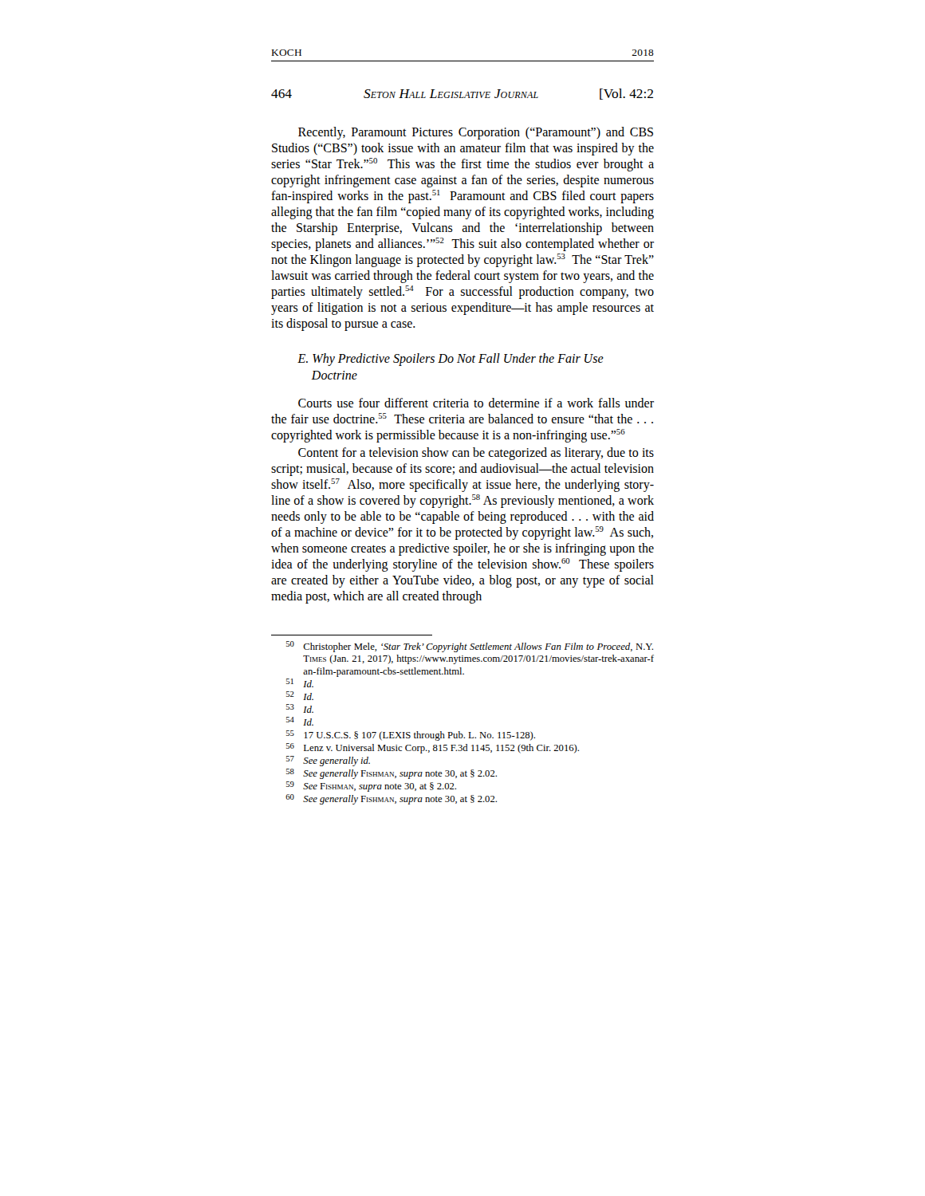Koch 2018
464 Seton Hall Legislative Journal [Vol. 42:2
Recently, Paramount Pictures Corporation (“Paramount”) and CBS Studios (“CBS”) took issue with an amateur film that was inspired by the series “Star Trek.”50 This was the first time the studios ever brought a copyright infringement case against a fan of the series, despite numerous fan-inspired works in the past.51 Paramount and CBS filed court papers alleging that the fan film “copied many of its copyrighted works, including the Starship Enterprise, Vulcans and the ‘interrelationship between species, planets and alliances.’”52 This suit also contemplated whether or not the Klingon language is protected by copyright law.53 The “Star Trek” lawsuit was carried through the federal court system for two years, and the parties ultimately settled.54 For a successful production company, two years of litigation is not a serious expenditure—it has ample resources at its disposal to pursue a case.
E. Why Predictive Spoilers Do Not Fall Under the Fair UseDoctrine
Courts use four different criteria to determine if a work falls under the fair use doctrine.55 These criteria are balanced to ensure “that the . . . copyrighted work is permissible because it is a non-infringing use.”56
Content for a television show can be categorized as literary, due to its script; musical, because of its score; and audiovisual—the actual television show itself.57 Also, more specifically at issue here, the underlying storyline of a show is covered by copyright.58 As previously mentioned, a work needs only to be able to be “capable of being reproduced . . . with the aid of a machine or device” for it to be protected by copyright law.59 As such, when someone creates a predictive spoiler, he or she is infringing upon the idea of the underlying storyline of the television show.60 These spoilers are created by either a YouTube video, a blog post, or any type of social media post, which are all created through
50 Christopher Mele, ‘Star Trek’ Copyright Settlement Allows Fan Film to Proceed, N.Y. Times (Jan. 21, 2017), https://www.nytimes.com/2017/01/21/movies/star-trek-axanar-fan-film-paramount-cbs-settlement.html.
51 Id.
52 Id.
53 Id.
54 Id.
55 17 U.S.C.S. § 107 (LEXIS through Pub. L. No. 115-128).
56 Lenz v. Universal Music Corp., 815 F.3d 1145, 1152 (9th Cir. 2016).
57 See generally id.
58 See generally Fishman, supra note 30, at § 2.02.
59 See Fishman, supra note 30, at § 2.02.
60 See generally Fishman, supra note 30, at § 2.02.